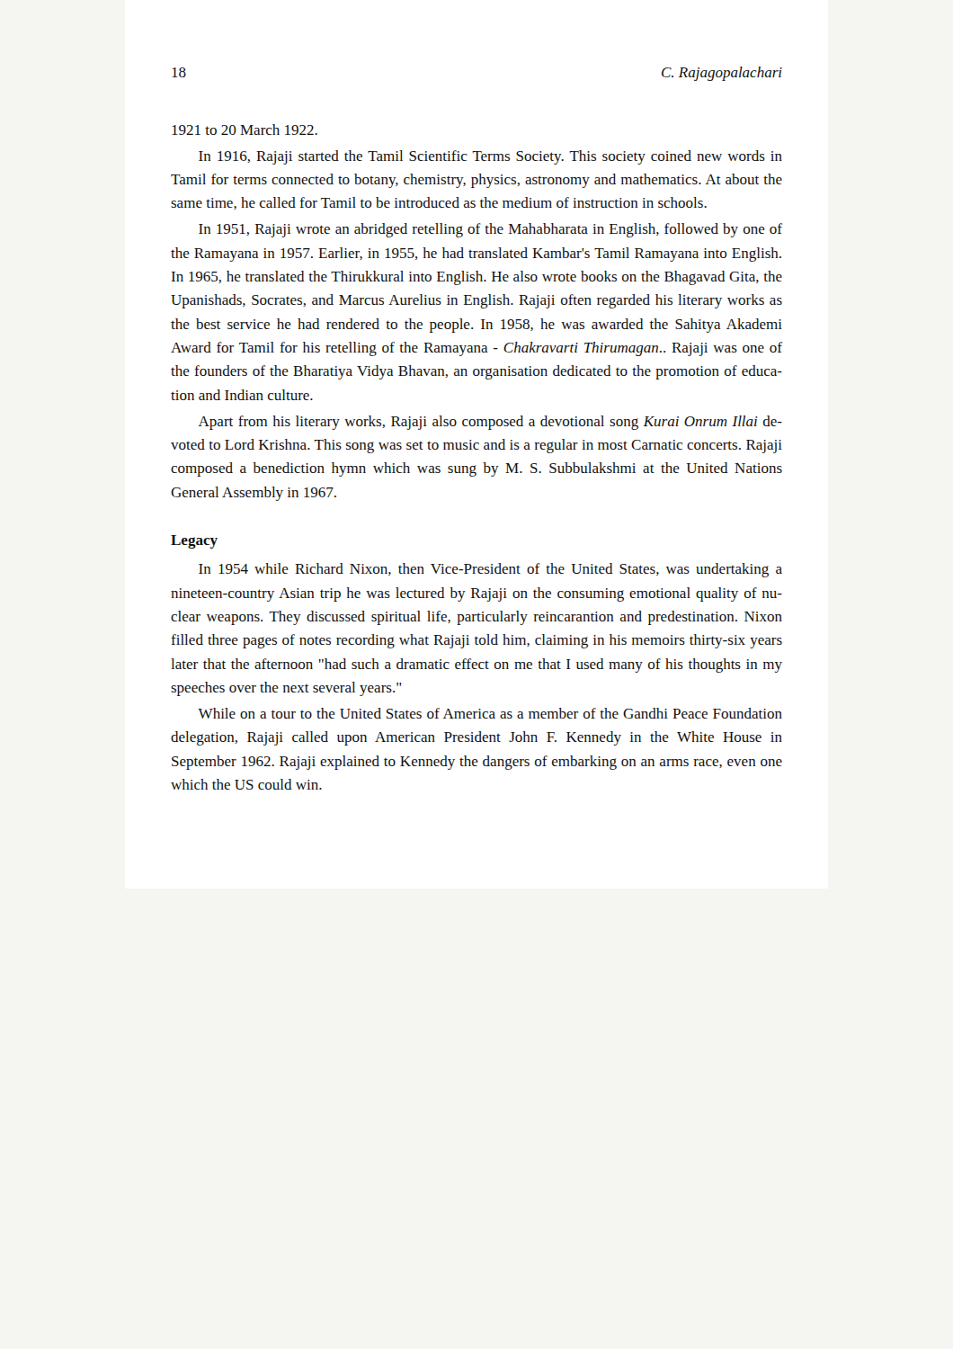18 C. Rajagopalachari
1921 to 20 March 1922.
In 1916, Rajaji started the Tamil Scientific Terms Society. This society coined new words in Tamil for terms connected to botany, chemistry, physics, astronomy and mathematics. At about the same time, he called for Tamil to be introduced as the medium of instruction in schools.
In 1951, Rajaji wrote an abridged retelling of the Mahabharata in English, followed by one of the Ramayana in 1957. Earlier, in 1955, he had translated Kambar's Tamil Ramayana into English. In 1965, he translated the Thirukkural into English. He also wrote books on the Bhagavad Gita, the Upanishads, Socrates, and Marcus Aurelius in English. Rajaji often regarded his literary works as the best service he had rendered to the people. In 1958, he was awarded the Sahitya Akademi Award for Tamil for his retelling of the Ramayana - Chakravarti Thirumagan.. Rajaji was one of the founders of the Bharatiya Vidya Bhavan, an organisation dedicated to the promotion of education and Indian culture.
Apart from his literary works, Rajaji also composed a devotional song Kurai Onrum Illai devoted to Lord Krishna. This song was set to music and is a regular in most Carnatic concerts. Rajaji composed a benediction hymn which was sung by M. S. Subbulakshmi at the United Nations General Assembly in 1967.
Legacy
In 1954 while Richard Nixon, then Vice-President of the United States, was undertaking a nineteen-country Asian trip he was lectured by Rajaji on the consuming emotional quality of nuclear weapons. They discussed spiritual life, particularly reincarantion and predestination. Nixon filled three pages of notes recording what Rajaji told him, claiming in his memoirs thirty-six years later that the afternoon "had such a dramatic effect on me that I used many of his thoughts in my speeches over the next several years."
While on a tour to the United States of America as a member of the Gandhi Peace Foundation delegation, Rajaji called upon American President John F. Kennedy in the White House in September 1962. Rajaji explained to Kennedy the dangers of embarking on an arms race, even one which the US could win.